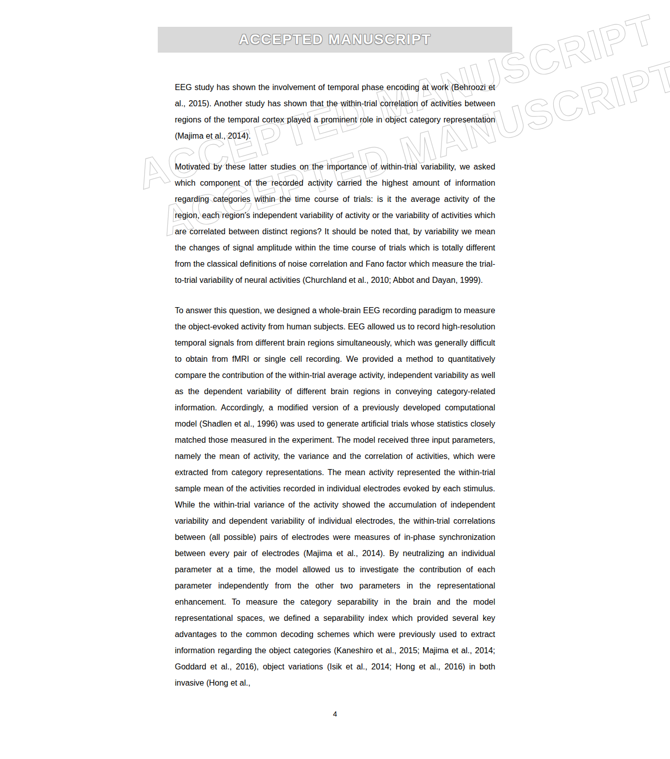ACCEPTED MANUSCRIPT
ACCEPTED MANUSCRIPT ACCEPTED MANUSCRIPT
EEG study has shown the involvement of temporal phase encoding at work (Behroozi et al., 2015). Another study has shown that the within-trial correlation of activities between regions of the temporal cortex played a prominent role in object category representation (Majima et al., 2014).
Motivated by these latter studies on the importance of within-trial variability, we asked which component of the recorded activity carried the highest amount of information regarding categories within the time course of trials: is it the average activity of the region, each region’s independent variability of activity or the variability of activities which are correlated between distinct regions? It should be noted that, by variability we mean the changes of signal amplitude within the time course of trials which is totally different from the classical definitions of noise correlation and Fano factor which measure the trial-to-trial variability of neural activities (Churchland et al., 2010; Abbot and Dayan, 1999).
To answer this question, we designed a whole-brain EEG recording paradigm to measure the object-evoked activity from human subjects. EEG allowed us to record high-resolution temporal signals from different brain regions simultaneously, which was generally difficult to obtain from fMRI or single cell recording. We provided a method to quantitatively compare the contribution of the within-trial average activity, independent variability as well as the dependent variability of different brain regions in conveying category-related information. Accordingly, a modified version of a previously developed computational model (Shadlen et al., 1996) was used to generate artificial trials whose statistics closely matched those measured in the experiment. The model received three input parameters, namely the mean of activity, the variance and the correlation of activities, which were extracted from category representations. The mean activity represented the within-trial sample mean of the activities recorded in individual electrodes evoked by each stimulus. While the within-trial variance of the activity showed the accumulation of independent variability and dependent variability of individual electrodes, the within-trial correlations between (all possible) pairs of electrodes were measures of in-phase synchronization between every pair of electrodes (Majima et al., 2014). By neutralizing an individual parameter at a time, the model allowed us to investigate the contribution of each parameter independently from the other two parameters in the representational enhancement. To measure the category separability in the brain and the model representational spaces, we defined a separability index which provided several key advantages to the common decoding schemes which were previously used to extract information regarding the object categories (Kaneshiro et al., 2015; Majima et al., 2014; Goddard et al., 2016), object variations (Isik et al., 2014; Hong et al., 2016) in both invasive (Hong et al.,
4